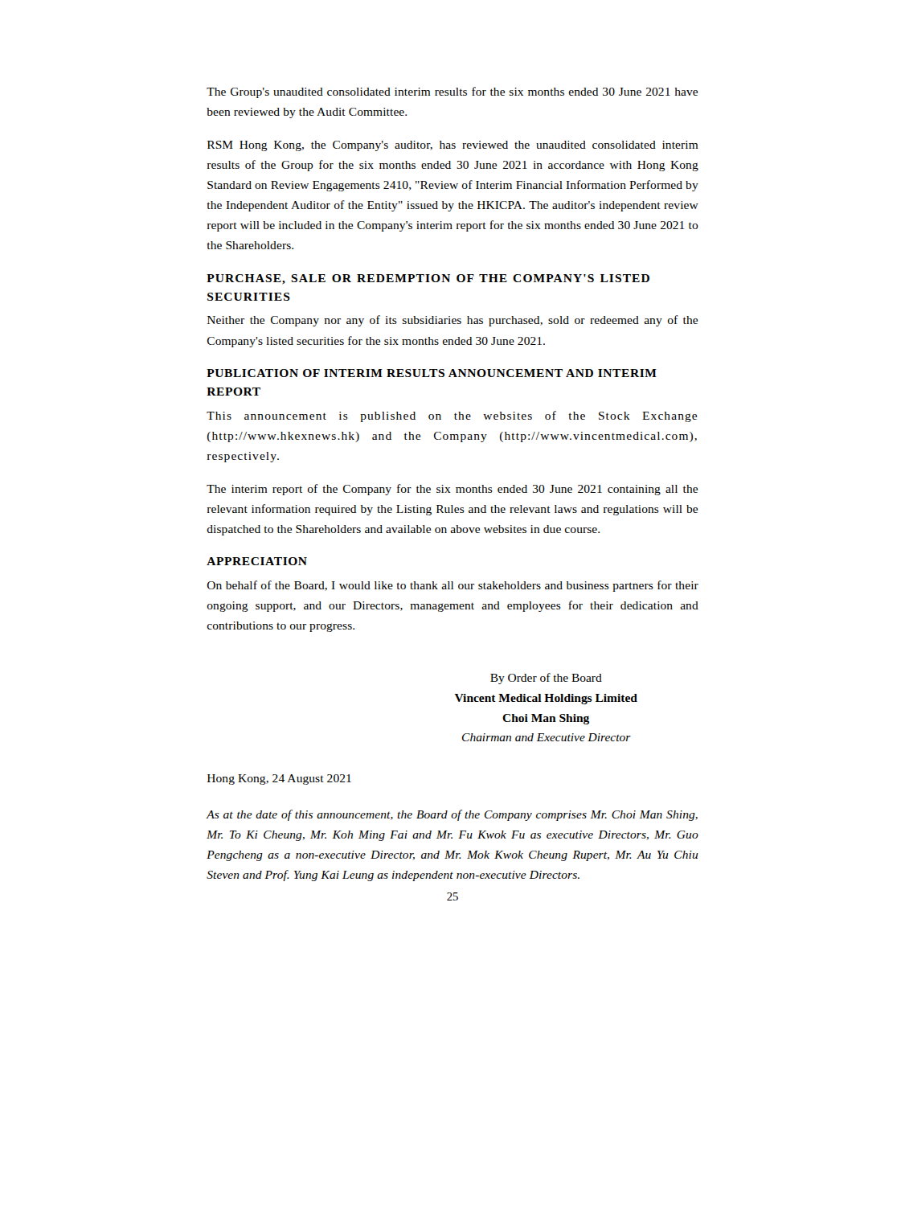The Group's unaudited consolidated interim results for the six months ended 30 June 2021 have been reviewed by the Audit Committee.
RSM Hong Kong, the Company's auditor, has reviewed the unaudited consolidated interim results of the Group for the six months ended 30 June 2021 in accordance with Hong Kong Standard on Review Engagements 2410, "Review of Interim Financial Information Performed by the Independent Auditor of the Entity" issued by the HKICPA. The auditor's independent review report will be included in the Company's interim report for the six months ended 30 June 2021 to the Shareholders.
PURCHASE, SALE OR REDEMPTION OF THE COMPANY'S LISTED SECURITIES
Neither the Company nor any of its subsidiaries has purchased, sold or redeemed any of the Company's listed securities for the six months ended 30 June 2021.
PUBLICATION OF INTERIM RESULTS ANNOUNCEMENT AND INTERIM REPORT
This announcement is published on the websites of the Stock Exchange (http://www.hkexnews.hk) and the Company (http://www.vincentmedical.com), respectively.
The interim report of the Company for the six months ended 30 June 2021 containing all the relevant information required by the Listing Rules and the relevant laws and regulations will be dispatched to the Shareholders and available on above websites in due course.
APPRECIATION
On behalf of the Board, I would like to thank all our stakeholders and business partners for their ongoing support, and our Directors, management and employees for their dedication and contributions to our progress.
By Order of the Board
Vincent Medical Holdings Limited
Choi Man Shing
Chairman and Executive Director
Hong Kong, 24 August 2021
As at the date of this announcement, the Board of the Company comprises Mr. Choi Man Shing, Mr. To Ki Cheung, Mr. Koh Ming Fai and Mr. Fu Kwok Fu as executive Directors, Mr. Guo Pengcheng as a non-executive Director, and Mr. Mok Kwok Cheung Rupert, Mr. Au Yu Chiu Steven and Prof. Yung Kai Leung as independent non-executive Directors.
25